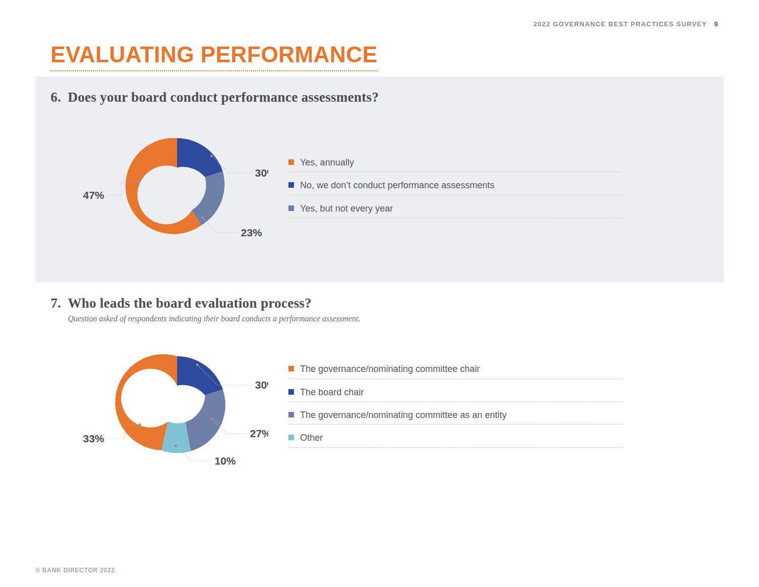2022 GOVERNANCE BEST PRACTICES SURVEY 9
EVALUATING PERFORMANCE
6. Does your board conduct performance assessments?
30% 23% 47%
Yes, annually
No, we don’t conduct performance assessments
Yes, but not every year
7. Who leads the board evaluation process?
Question asked of respondents indicating their board conducts a performance assessment.
30% 27% 10% 33%
The governance/nominating committee chair
The board chair
The governance/nominating committee as an entity
Other
© BANK DIRECTOR 2022